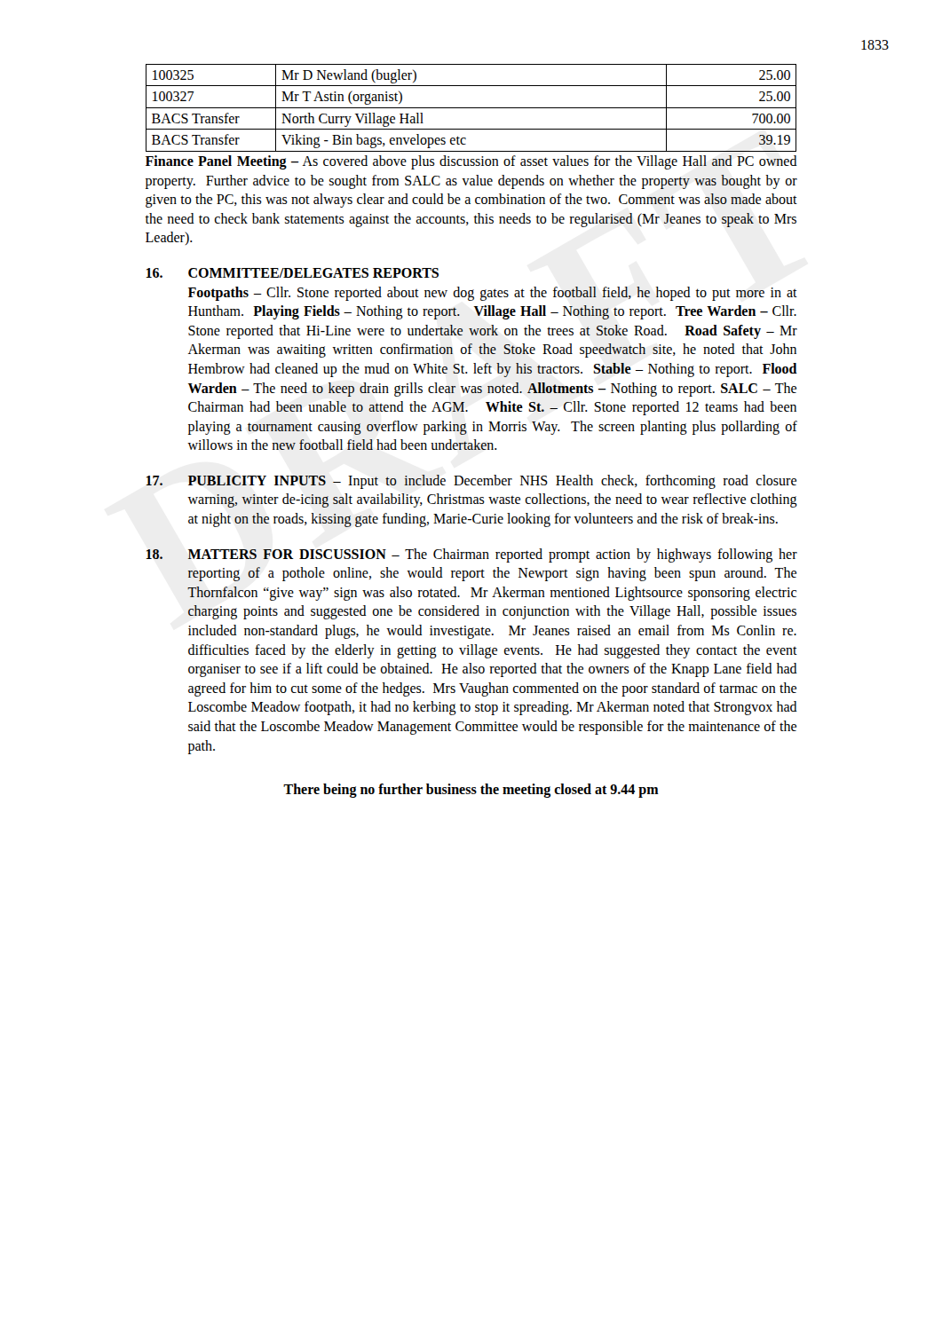DRAFT
1833
| 100325 | Mr D Newland (bugler) | 25.00 |
| 100327 | Mr T Astin (organist) | 25.00 |
| BACS Transfer | North Curry Village Hall | 700.00 |
| BACS Transfer | Viking - Bin bags, envelopes etc | 39.19 |
Finance Panel Meeting – As covered above plus discussion of asset values for the Village Hall and PC owned property. Further advice to be sought from SALC as value depends on whether the property was bought by or given to the PC, this was not always clear and could be a combination of the two. Comment was also made about the need to check bank statements against the accounts, this needs to be regularised (Mr Jeanes to speak to Mrs Leader).
16.
COMMITTEE/DELEGATES REPORTS
Footpaths – Cllr. Stone reported about new dog gates at the football field, he hoped to put more in at Huntham. Playing Fields – Nothing to report. Village Hall – Nothing to report. Tree Warden – Cllr. Stone reported that Hi-Line were to undertake work on the trees at Stoke Road. Road Safety – Mr Akerman was awaiting written confirmation of the Stoke Road speedwatch site, he noted that John Hembrow had cleaned up the mud on White St. left by his tractors. Stable – Nothing to report. Flood Warden – The need to keep drain grills clear was noted. Allotments – Nothing to report. SALC – The Chairman had been unable to attend the AGM. White St. – Cllr. Stone reported 12 teams had been playing a tournament causing overflow parking in Morris Way. The screen planting plus pollarding of willows in the new football field had been undertaken.
17.
PUBLICITY INPUTS – Input to include December NHS Health check, forthcoming road closure warning, winter de-icing salt availability, Christmas waste collections, the need to wear reflective clothing at night on the roads, kissing gate funding, Marie-Curie looking for volunteers and the risk of break-ins.
18.
MATTERS FOR DISCUSSION – The Chairman reported prompt action by highways following her reporting of a pothole online, she would report the Newport sign having been spun around. The Thornfalcon “give way” sign was also rotated. Mr Akerman mentioned Lightsource sponsoring electric charging points and suggested one be considered in conjunction with the Village Hall, possible issues included non-standard plugs, he would investigate. Mr Jeanes raised an email from Ms Conlin re. difficulties faced by the elderly in getting to village events. He had suggested they contact the event organiser to see if a lift could be obtained. He also reported that the owners of the Knapp Lane field had agreed for him to cut some of the hedges. Mrs Vaughan commented on the poor standard of tarmac on the Loscombe Meadow footpath, it had no kerbing to stop it spreading. Mr Akerman noted that Strongvox had said that the Loscombe Meadow Management Committee would be responsible for the maintenance of the path.
There being no further business the meeting closed at 9.44 pm